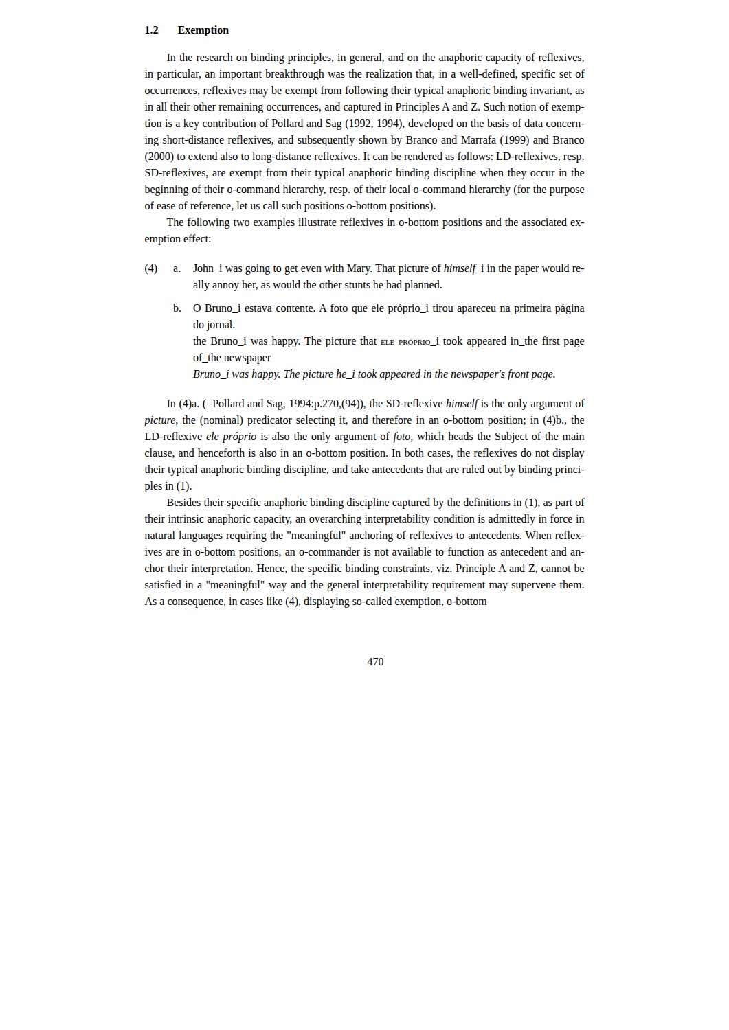1.2 Exemption
In the research on binding principles, in general, and on the anaphoric capacity of reflexives, in particular, an important breakthrough was the realization that, in a well-defined, specific set of occurrences, reflexives may be exempt from following their typical anaphoric binding invariant, as in all their other remaining occurrences, and captured in Principles A and Z. Such notion of exemption is a key contribution of Pollard and Sag (1992, 1994), developed on the basis of data concerning short-distance reflexives, and subsequently shown by Branco and Marrafa (1999) and Branco (2000) to extend also to long-distance reflexives. It can be rendered as follows: LD-reflexives, resp. SD-reflexives, are exempt from their typical anaphoric binding discipline when they occur in the beginning of their o-command hierarchy, resp. of their local o-command hierarchy (for the purpose of ease of reference, let us call such positions o-bottom positions).
The following two examples illustrate reflexives in o-bottom positions and the associated exemption effect:
(4)
a.
John_i was going to get even with Mary. That picture of himself_i in the paper would really annoy her, as would the other stunts he had planned.
b.
O Bruno_i estava contente. A foto que ele próprio_i tirou apareceu na primeira página do jornal.
the Bruno_i was happy. The picture that ele próprio_i took appeared in_the first page of_the newspaper
Bruno_i was happy. The picture he_i took appeared in the newspaper's front page.
In (4)a. (=Pollard and Sag, 1994:p.270,(94)), the SD-reflexive himself is the only argument of picture, the (nominal) predicator selecting it, and therefore in an o-bottom position; in (4)b., the LD-reflexive ele próprio is also the only argument of foto, which heads the Subject of the main clause, and henceforth is also in an o-bottom position. In both cases, the reflexives do not display their typical anaphoric binding discipline, and take antecedents that are ruled out by binding principles in (1).
Besides their specific anaphoric binding discipline captured by the definitions in (1), as part of their intrinsic anaphoric capacity, an overarching interpretability condition is admittedly in force in natural languages requiring the "meaningful" anchoring of reflexives to antecedents. When reflexives are in o-bottom positions, an o-commander is not available to function as antecedent and anchor their interpretation. Hence, the specific binding constraints, viz. Principle A and Z, cannot be satisfied in a "meaningful" way and the general interpretability requirement may supervene them. As a consequence, in cases like (4), displaying so-called exemption, o-bottom
470